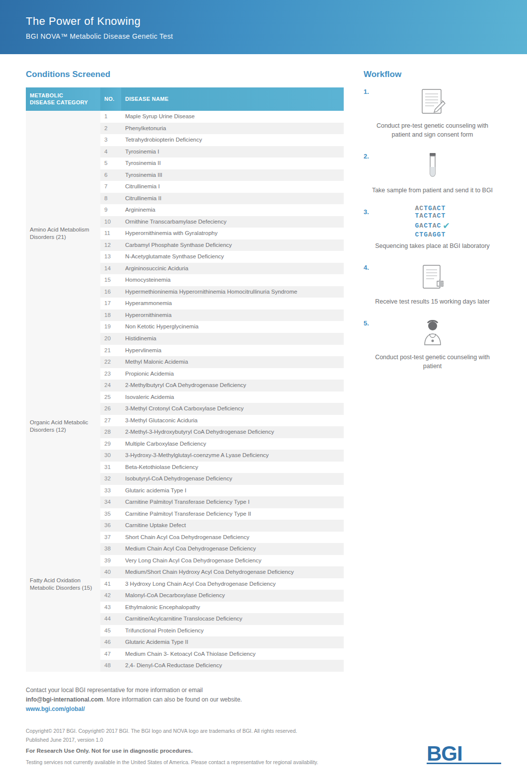The Power of Knowing
BGI NOVA™ Metabolic Disease Genetic Test
Conditions Screened
| METABOLIC DISEASE CATEGORY | NO. | DISEASE NAME |
| --- | --- | --- |
| Amino Acid Metabolism Disorders (21) | 1 | Maple Syrup Urine Disease |
| 2 | Phenylketonuria |
| 3 | Tetrahydrobiopterin Deficiency |
| 4 | Tyrosinemia I |
| 5 | Tyrosinemia II |
| 6 | Tyrosinemia III |
| 7 | Citrullinemia I |
| 8 | Citrullinemia II |
| 9 | Argininemia |
| 10 | Ornithine Transcarbamylase Defeciency |
| 11 | Hyperornithinemia with Gyralatrophy |
| 12 | Carbamyl Phosphate Synthase Deficiency |
| 13 | N-Acetyglutamate Synthase Deficiency |
| 14 | Argininosuccinic Aciduria |
| 15 | Homocysteinemia |
| 16 | Hypermethioninemia Hyperornithinemia Homocitrullinuria Syndrome |
| 17 | Hyperammonemia |
| 18 | Hyperornithinemia |
| 19 | Non Ketotic Hyperglycinemia |
| 20 | Histidinemia |
| 21 | Hypervlinemia |
| Organic Acid Metabolic Disorders (12) | 22 | Methyl Malonic Acidemia |
| 23 | Propionic Acidemia |
| 24 | 2-Methylbutyryl CoA Dehydrogenase Deficiency |
| 25 | Isovaleric Acidemia |
| 26 | 3-Methyl Crotonyl CoA Carboxylase Deficiency |
| 27 | 3-Methyl Glutaconic Aciduria |
| 28 | 2-Methyl-3-Hydroxybutyryl CoA Dehydrogenase Deficiency |
| 29 | Multiple Carboxylase Deficiency |
| 30 | 3-Hydroxy-3-Methylglutayl-coenzyme A Lyase Deficiency |
| 31 | Beta-Ketothiolase Deficiency |
| 32 | Isobutyryl-CoA Dehydrogenase Deficiency |
| 33 | Glutaric acidemia Type I |
| Fatty Acid Oxidation Metabolic Disorders (15) | 34 | Carnitine Palmitoyl Transferase Deficiency Type I |
| 35 | Carnitine Palmitoyl Transferase Deficiency Type II |
| 36 | Carnitine Uptake Defect |
| 37 | Short Chain Acyl Coa Dehydrogenase Deficiency |
| 38 | Medium Chain Acyl Coa Dehydrogenase Deficiency |
| 39 | Very Long Chain Acyl Coa Dehydrogenase Deficiency |
| 40 | Medium/Short Chain Hydroxy Acyl Coa Dehydrogenase Deficiency |
| 41 | 3 Hydroxy Long Chain Acyl Coa Dehydrogenase Deficiency |
| 42 | Malonyl-CoA Decarboxylase Deficiency |
| 43 | Ethylmalonic Encephalopathy |
| 44 | Carnitine/Acylcarnitine Translocase Deficiency |
| 45 | Trifunctional Protein Deficiency |
| 46 | Glutaric Acidemia Type II |
| 47 | Medium Chain 3- Ketoacyl CoA Thiolase Deficiency |
| 48 | 2,4- Dienyl-CoA Reductase Deficiency |
Workflow
1.
Conduct pre-test genetic counseling with patient and sign consent form
2.
Take sample from patient and send it to BGI
3.
ACTGACT
TACTACT
GACTAC✔
CTGAGGT
Sequencing takes place at BGI laboratory
4.
Receive test results 15 working days later
5.
Conduct post-test genetic counseling with patient
Contact your local BGI representative for more information or email
info@bgi-international.com. More information can also be found on our website.
www.bgi.com/global/
Copyright© 2017 BGI. Copyright© 2017 BGI. The BGI logo and NOVA logo are trademarks of BGI. All rights reserved.
Published June 2017, version 1.0
For Research Use Only. Not for use in diagnostic procedures.
Testing services not currently available in the United States of America. Please contact a representative for regional availability.
BGI